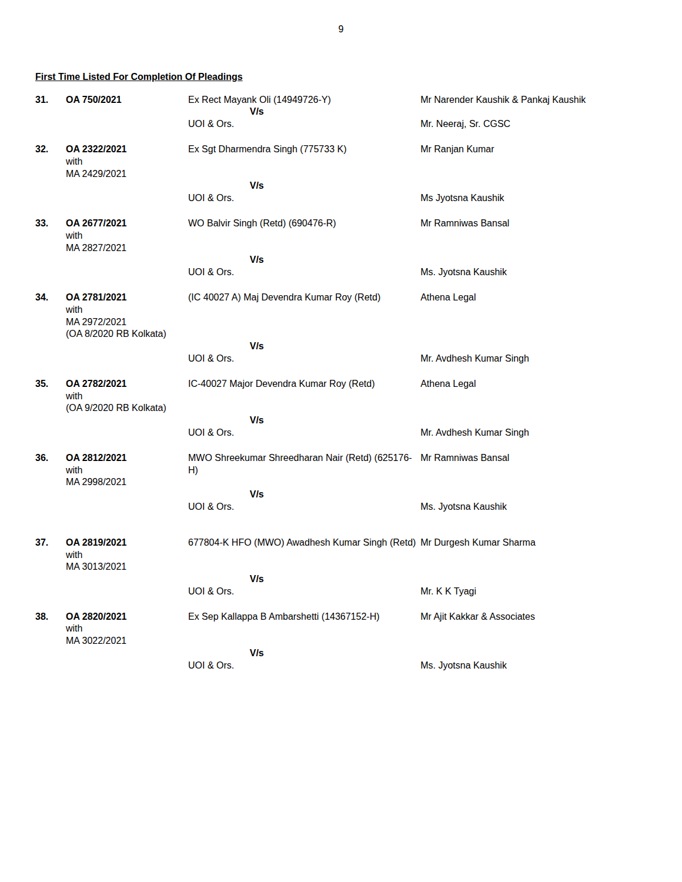9
First Time Listed For Completion Of Pleadings
| 31. | OA 750/2021 | Ex Rect Mayank Oli (14949726-Y) | Mr Narender Kaushik & Pankaj Kaushik |
| | | V/s | |
| | | UOI & Ors. | Mr. Neeraj, Sr. CGSC |
| 32. | OA 2322/2021 with MA 2429/2021 | Ex Sgt Dharmendra Singh (775733 K) | Mr Ranjan Kumar |
| | | V/s | |
| | | UOI & Ors. | Ms Jyotsna Kaushik |
| 33. | OA 2677/2021 with MA 2827/2021 | WO Balvir Singh (Retd) (690476-R) | Mr Ramniwas Bansal |
| | | V/s | |
| | | UOI & Ors. | Ms. Jyotsna Kaushik |
| 34. | OA 2781/2021 with MA 2972/2021 (OA 8/2020 RB Kolkata) | (IC 40027 A) Maj Devendra Kumar Roy (Retd) | Athena Legal |
| | | V/s | |
| | | UOI & Ors. | Mr. Avdhesh Kumar Singh |
| 35. | OA 2782/2021 with (OA 9/2020 RB Kolkata) | IC-40027 Major Devendra Kumar Roy (Retd) | Athena Legal |
| | | V/s | |
| | | UOI & Ors. | Mr. Avdhesh Kumar Singh |
| 36. | OA 2812/2021 with MA 2998/2021 | MWO Shreekumar Shreedharan Nair (Retd) (625176-H) | Mr Ramniwas Bansal |
| | | V/s | |
| | | UOI & Ors. | Ms. Jyotsna Kaushik |
| 37. | OA 2819/2021 with MA 3013/2021 | 677804-K HFO (MWO) Awadhesh Kumar Singh (Retd) | Mr Durgesh Kumar Sharma |
| | | V/s | |
| | | UOI & Ors. | Mr. K K Tyagi |
| 38. | OA 2820/2021 with MA 3022/2021 | Ex Sep Kallappa B Ambarshetti (14367152-H) | Mr Ajit Kakkar & Associates |
| | | V/s | |
| | | UOI & Ors. | Ms. Jyotsna Kaushik |